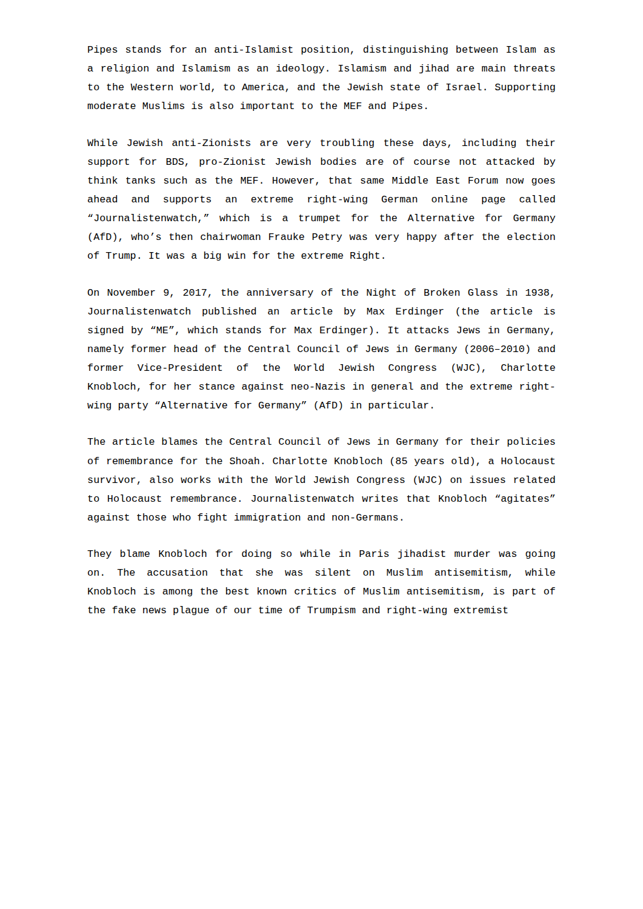Pipes stands for an anti-Islamist position, distinguishing between Islam as a religion and Islamism as an ideology. Islamism and jihad are main threats to the Western world, to America, and the Jewish state of Israel. Supporting moderate Muslims is also important to the MEF and Pipes.
While Jewish anti-Zionists are very troubling these days, including their support for BDS, pro-Zionist Jewish bodies are of course not attacked by think tanks such as the MEF. However, that same Middle East Forum now goes ahead and supports an extreme right-wing German online page called “Journalistenwatch,” which is a trumpet for the Alternative for Germany (AfD), who’s then chairwoman Frauke Petry was very happy after the election of Trump. It was a big win for the extreme Right.
On November 9, 2017, the anniversary of the Night of Broken Glass in 1938, Journalistenwatch published an article by Max Erdinger (the article is signed by “ME”, which stands for Max Erdinger). It attacks Jews in Germany, namely former head of the Central Council of Jews in Germany (2006–2010) and former Vice-President of the World Jewish Congress (WJC), Charlotte Knobloch, for her stance against neo-Nazis in general and the extreme right-wing party “Alternative for Germany” (AfD) in particular.
The article blames the Central Council of Jews in Germany for their policies of remembrance for the Shoah. Charlotte Knobloch (85 years old), a Holocaust survivor, also works with the World Jewish Congress (WJC) on issues related to Holocaust remembrance. Journalistenwatch writes that Knobloch “agitates” against those who fight immigration and non-Germans.
They blame Knobloch for doing so while in Paris jihadist murder was going on. The accusation that she was silent on Muslim antisemitism, while Knobloch is among the best known critics of Muslim antisemitism, is part of the fake news plague of our time of Trumpism and right-wing extremist